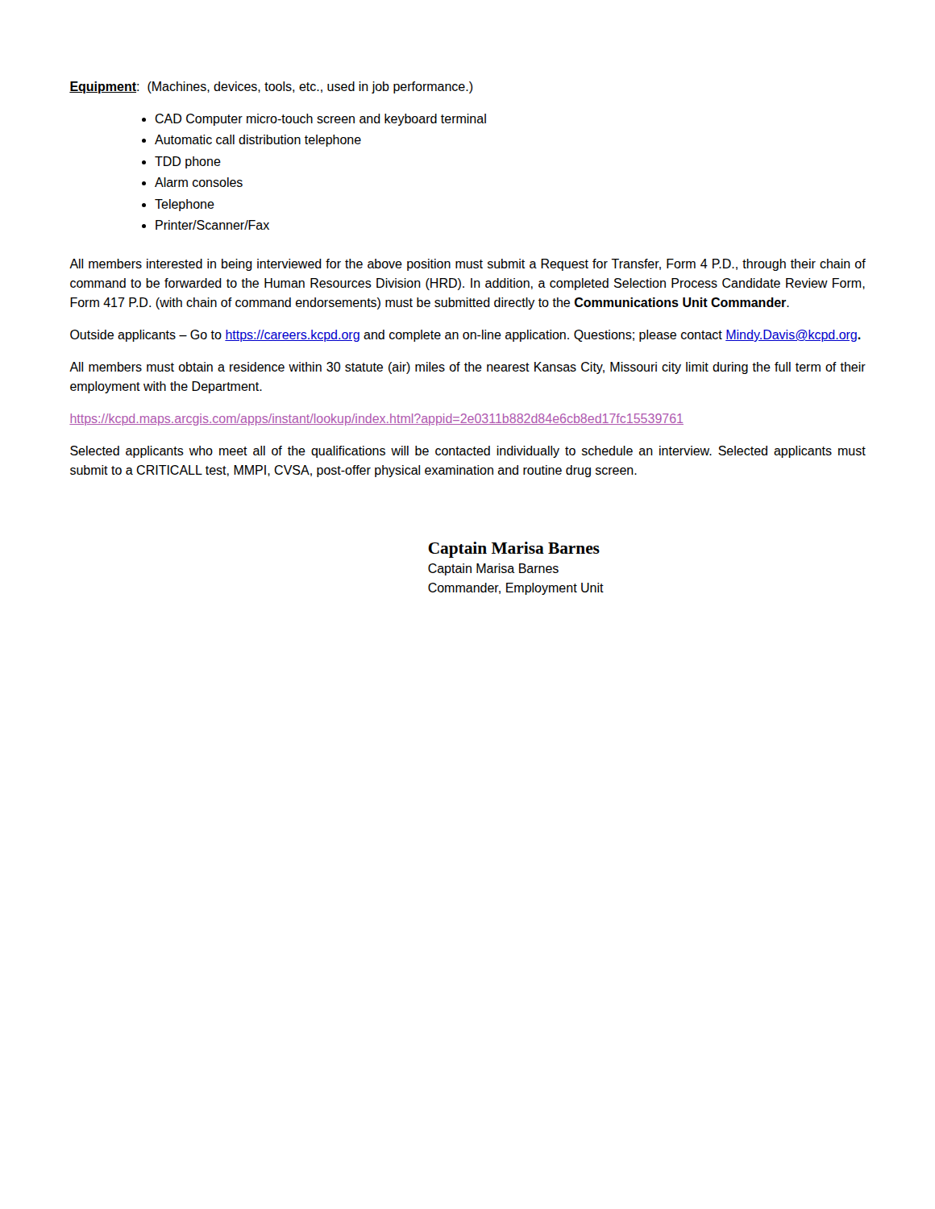Equipment: (Machines, devices, tools, etc., used in job performance.)
CAD Computer micro-touch screen and keyboard terminal
Automatic call distribution telephone
TDD phone
Alarm consoles
Telephone
Printer/Scanner/Fax
All members interested in being interviewed for the above position must submit a Request for Transfer, Form 4 P.D., through their chain of command to be forwarded to the Human Resources Division (HRD). In addition, a completed Selection Process Candidate Review Form, Form 417 P.D. (with chain of command endorsements) must be submitted directly to the Communications Unit Commander.
Outside applicants – Go to https://careers.kcpd.org and complete an on-line application. Questions; please contact Mindy.Davis@kcpd.org.
All members must obtain a residence within 30 statute (air) miles of the nearest Kansas City, Missouri city limit during the full term of their employment with the Department.
https://kcpd.maps.arcgis.com/apps/instant/lookup/index.html?appid=2e0311b882d84e6cb8ed17fc15539761
Selected applicants who meet all of the qualifications will be contacted individually to schedule an interview. Selected applicants must submit to a CRITICALL test, MMPI, CVSA, post-offer physical examination and routine drug screen.
Captain Marisa Barnes
Captain Marisa Barnes
Commander, Employment Unit